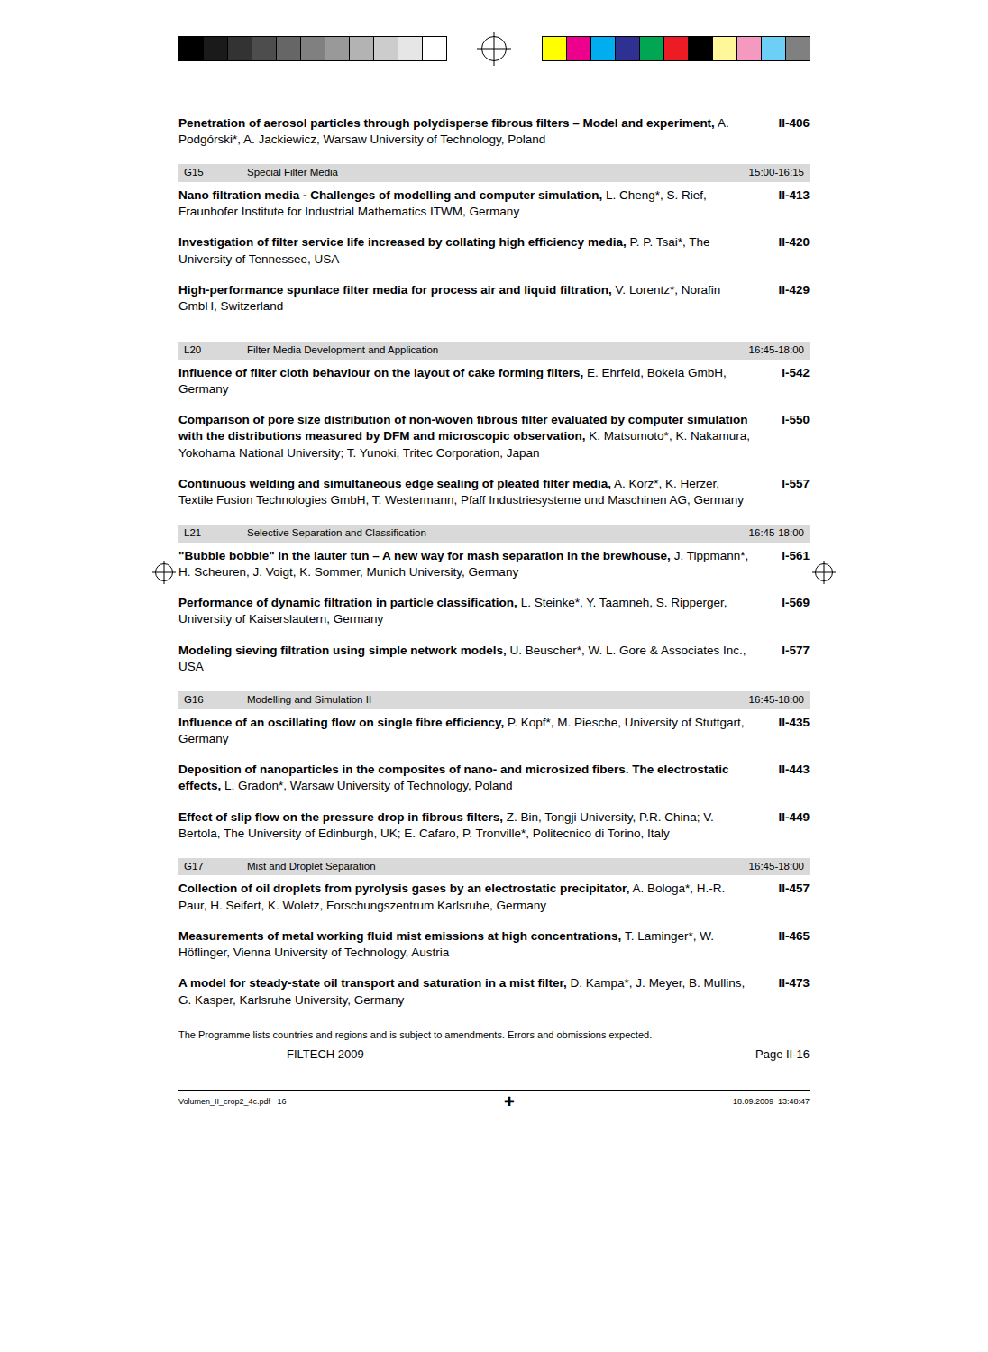II-406 Penetration of aerosol particles through polydisperse fibrous filters – Model and experiment, A. Podgórski*, A. Jackiewicz, Warsaw University of Technology, Poland
G15 Special Filter Media 15:00-16:15
II-413 Nano filtration media - Challenges of modelling and computer simulation, L. Cheng*, S. Rief, Fraunhofer Institute for Industrial Mathematics ITWM, Germany
II-420 Investigation of filter service life increased by collating high efficiency media, P. P. Tsai*, The University of Tennessee, USA
II-429 High-performance spunlace filter media for process air and liquid filtration, V. Lorentz*, Norafin GmbH, Switzerland
L20 Filter Media Development and Application 16:45-18:00
I-542 Influence of filter cloth behaviour on the layout of cake forming filters, E. Ehrfeld, Bokela GmbH, Germany
I-550 Comparison of pore size distribution of non-woven fibrous filter evaluated by computer simulation with the distributions measured by DFM and microscopic observation, K. Matsumoto*, K. Nakamura, Yokohama National University; T. Yunoki, Tritec Corporation, Japan
I-557 Continuous welding and simultaneous edge sealing of pleated filter media, A. Korz*, K. Herzer, Textile Fusion Technologies GmbH, T. Westermann, Pfaff Industriesysteme und Maschinen AG, Germany
L21 Selective Separation and Classification 16:45-18:00
I-561 "Bubble bobble" in the lauter tun – A new way for mash separation in the brewhouse, J. Tippmann*, H. Scheuren, J. Voigt, K. Sommer, Munich University, Germany
I-569 Performance of dynamic filtration in particle classification, L. Steinke*, Y. Taamneh, S. Ripperger, University of Kaiserslautern, Germany
I-577 Modeling sieving filtration using simple network models, U. Beuscher*, W. L. Gore & Associates Inc., USA
G16 Modelling and Simulation II 16:45-18:00
II-435 Influence of an oscillating flow on single fibre efficiency, P. Kopf*, M. Piesche, University of Stuttgart, Germany
II-443 Deposition of nanoparticles in the composites of nano- and microsized fibers. The electrostatic effects, L. Gradon*, Warsaw University of Technology, Poland
II-449 Effect of slip flow on the pressure drop in fibrous filters, Z. Bin, Tongji University, P.R. China; V. Bertola, The University of Edinburgh, UK; E. Cafaro, P. Tronville*, Politecnico di Torino, Italy
G17 Mist and Droplet Separation 16:45-18:00
II-457 Collection of oil droplets from pyrolysis gases by an electrostatic precipitator, A. Bologa*, H.-R. Paur, H. Seifert, K. Woletz, Forschungszentrum Karlsruhe, Germany
II-465 Measurements of metal working fluid mist emissions at high concentrations, T. Laminger*, W. Höflinger, Vienna University of Technology, Austria
II-473 A model for steady-state oil transport and saturation in a mist filter, D. Kampa*, J. Meyer, B. Mullins, G. Kasper, Karlsruhe University, Germany
The Programme lists countries and regions and is subject to amendments. Errors and obmissions expected.
FILTECH 2009 Page II-16
Volumen_II_crop2_4c.pdf 16 ✚ 18.09.2009 13:48:47